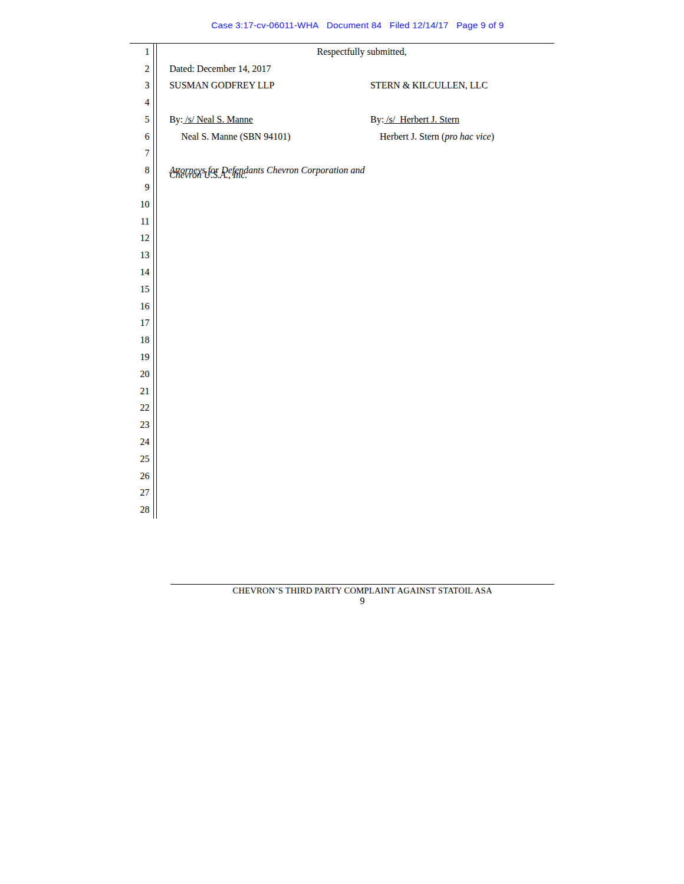Case 3:17-cv-06011-WHA Document 84 Filed 12/14/17 Page 9 of 9
1
2
3
4
5
6
7
8
9
10
11
12
13
14
15
16
17
18
19
20
21
22
23
24
25
26
27
28
Respectfully submitted,
Dated: December 14, 2017
SUSMAN GODFREY LLP STERN & KILCULLEN, LLC
By: /s/ Neal S. Manne By: /s/ Herbert J. Stern
Neal S. Manne (SBN 94101) Herbert J. Stern (pro hac vice)
Attorneys for Defendants Chevron Corporation and
Chevron U.S.A., Inc.
CHEVRON’S THIRD PARTY COMPLAINT AGAINST STATOIL ASA
9